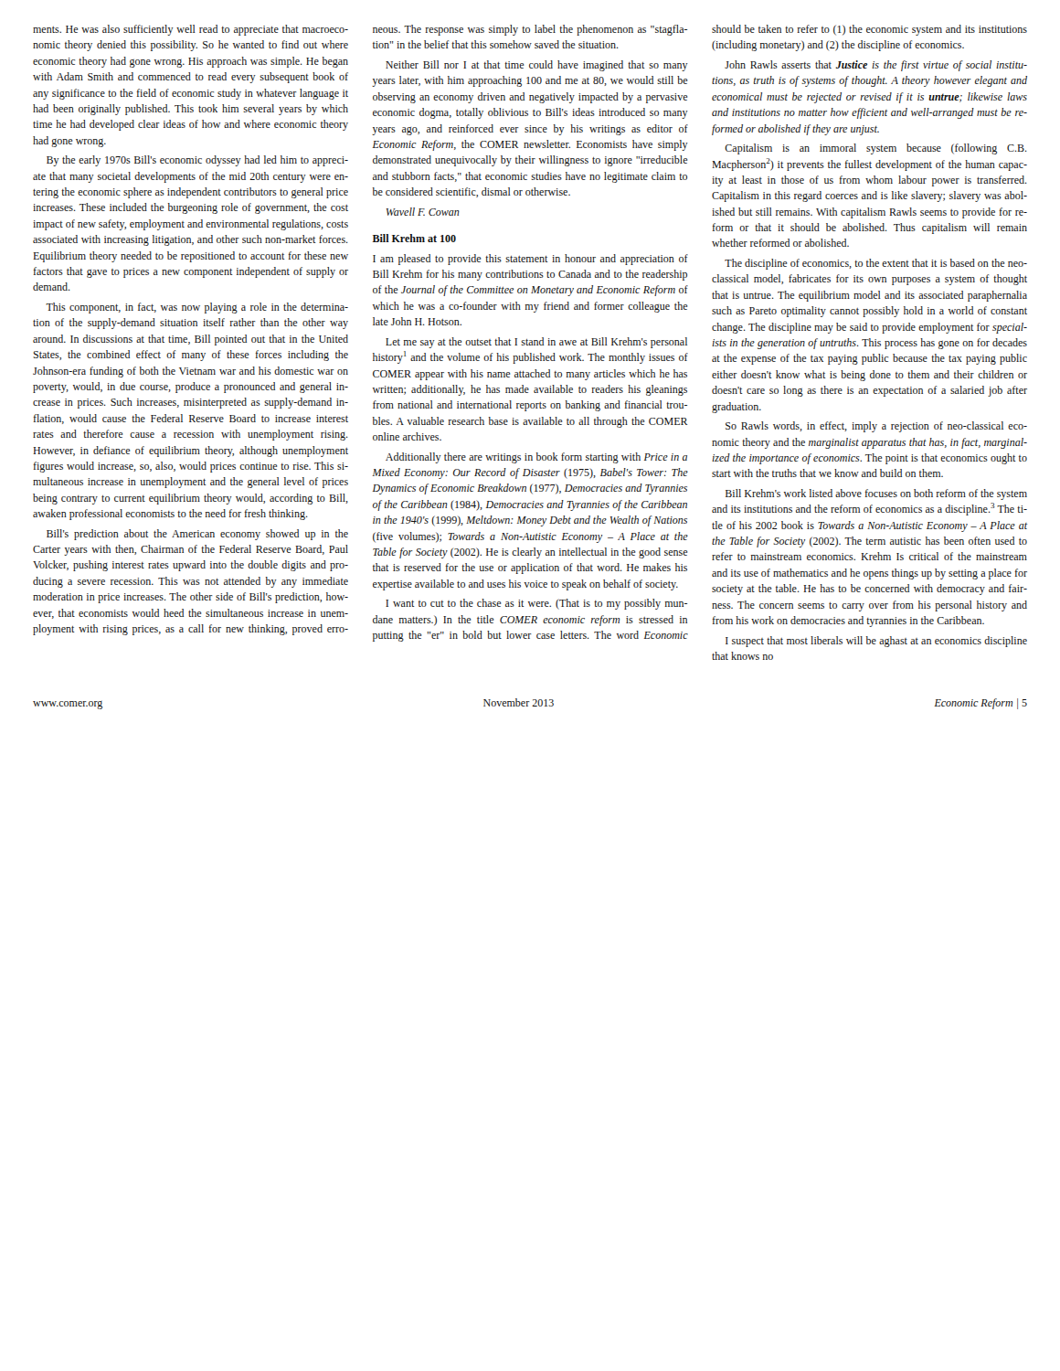ments. He was also sufficiently well read to appreciate that macroeconomic theory denied this possibility. So he wanted to find out where economic theory had gone wrong. His approach was simple. He began with Adam Smith and commenced to read every subsequent book of any significance to the field of economic study in whatever language it had been originally published. This took him several years by which time he had developed clear ideas of how and where economic theory had gone wrong.
By the early 1970s Bill's economic odyssey had led him to appreciate that many societal developments of the mid 20th century were entering the economic sphere as independent contributors to general price increases. These included the burgeoning role of government, the cost impact of new safety, employment and environmental regulations, costs associated with increasing litigation, and other such non-market forces. Equilibrium theory needed to be repositioned to account for these new factors that gave to prices a new component independent of supply or demand.
This component, in fact, was now playing a role in the determination of the supply-demand situation itself rather than the other way around. In discussions at that time, Bill pointed out that in the United States, the combined effect of many of these forces including the Johnson-era funding of both the Vietnam war and his domestic war on poverty, would, in due course, produce a pronounced and general increase in prices. Such increases, misinterpreted as supply-demand inflation, would cause the Federal Reserve Board to increase interest rates and therefore cause a recession with unemployment rising. However, in defiance of equilibrium theory, although unemployment figures would increase, so, also, would prices continue to rise. This simultaneous increase in unemployment and the general level of prices being contrary to current equilibrium theory would, according to Bill, awaken professional economists to the need for fresh thinking.
Bill's prediction about the American economy showed up in the Carter years with then, Chairman of the Federal Reserve Board, Paul Volcker, pushing interest rates upward into the double digits and producing a severe recession. This was not attended by any immediate moderation in price increases. The other side of Bill's prediction, however, that economists would heed the simultaneous increase in unemployment with rising prices, as a call for new thinking, proved erroneous. The response was simply to label the phenomenon as "stagflation" in the belief that this somehow saved the situation.
Neither Bill nor I at that time could have imagined that so many years later, with him approaching 100 and me at 80, we would still be observing an economy driven and negatively impacted by a pervasive economic dogma, totally oblivious to Bill's ideas introduced so many years ago, and reinforced ever since by his writings as editor of Economic Reform, the COMER newsletter. Economists have simply demonstrated unequivocally by their willingness to ignore "irreducible and stubborn facts," that economic studies have no legitimate claim to be considered scientific, dismal or otherwise.
Wavell F. Cowan
Bill Krehm at 100
I am pleased to provide this statement in honour and appreciation of Bill Krehm for his many contributions to Canada and to the readership of the Journal of the Committee on Monetary and Economic Reform of which he was a co-founder with my friend and former colleague the late John H. Hotson.
Let me say at the outset that I stand in awe at Bill Krehm's personal history1 and the volume of his published work. The monthly issues of COMER appear with his name attached to many articles which he has written; additionally, he has made available to readers his gleanings from national and international reports on banking and financial troubles. A valuable research base is available to all through the COMER online archives.
Additionally there are writings in book form starting with Price in a Mixed Economy: Our Record of Disaster (1975), Babel's Tower: The Dynamics of Economic Breakdown (1977), Democracies and Tyrannies of the Caribbean (1984), Democracies and Tyrannies of the Caribbean in the 1940's (1999), Meltdown: Money Debt and the Wealth of Nations (five volumes); Towards a Non-Autistic Economy – A Place at the Table for Society (2002). He is clearly an intellectual in the good sense that is reserved for the use or application of that word. He makes his expertise available to and uses his voice to speak on behalf of society.
I want to cut to the chase as it were. (That is to my possibly mundane matters.) In the title COMER economic reform is stressed in putting the "er" in bold but lower case letters. The word Economic should be taken to refer to (1) the economic system and its institutions (including monetary) and (2) the discipline of economics.
John Rawls asserts that Justice is the first virtue of social institutions, as truth is of systems of thought. A theory however elegant and economical must be rejected or revised if it is untrue; likewise laws and institutions no matter how efficient and well-arranged must be reformed or abolished if they are unjust.
Capitalism is an immoral system because (following C.B. Macpherson2) it prevents the fullest development of the human capacity at least in those of us from whom labour power is transferred. Capitalism in this regard coerces and is like slavery; slavery was abolished but still remains. With capitalism Rawls seems to provide for reform or that it should be abolished. Thus capitalism will remain whether reformed or abolished.
The discipline of economics, to the extent that it is based on the neo-classical model, fabricates for its own purposes a system of thought that is untrue. The equilibrium model and its associated paraphernalia such as Pareto optimality cannot possibly hold in a world of constant change. The discipline may be said to provide employment for specialists in the generation of untruths. This process has gone on for decades at the expense of the tax paying public because the tax paying public either doesn't know what is being done to them and their children or doesn't care so long as there is an expectation of a salaried job after graduation.
So Rawls words, in effect, imply a rejection of neo-classical economic theory and the marginalist apparatus that has, in fact, marginalized the importance of economics. The point is that economics ought to start with the truths that we know and build on them.
Bill Krehm's work listed above focuses on both reform of the system and its institutions and the reform of economics as a discipline.3 The title of his 2002 book is Towards a Non-Autistic Economy – A Place at the Table for Society (2002). The term autistic has been often used to refer to mainstream economics. Krehm Is critical of the mainstream and its use of mathematics and he opens things up by setting a place for society at the table. He has to be concerned with democracy and fairness. The concern seems to carry over from his personal history and from his work on democracies and tyrannies in the Caribbean.
I suspect that most liberals will be aghast at an economics discipline that knows no
www.comer.org
November 2013
Economic Reform | 5